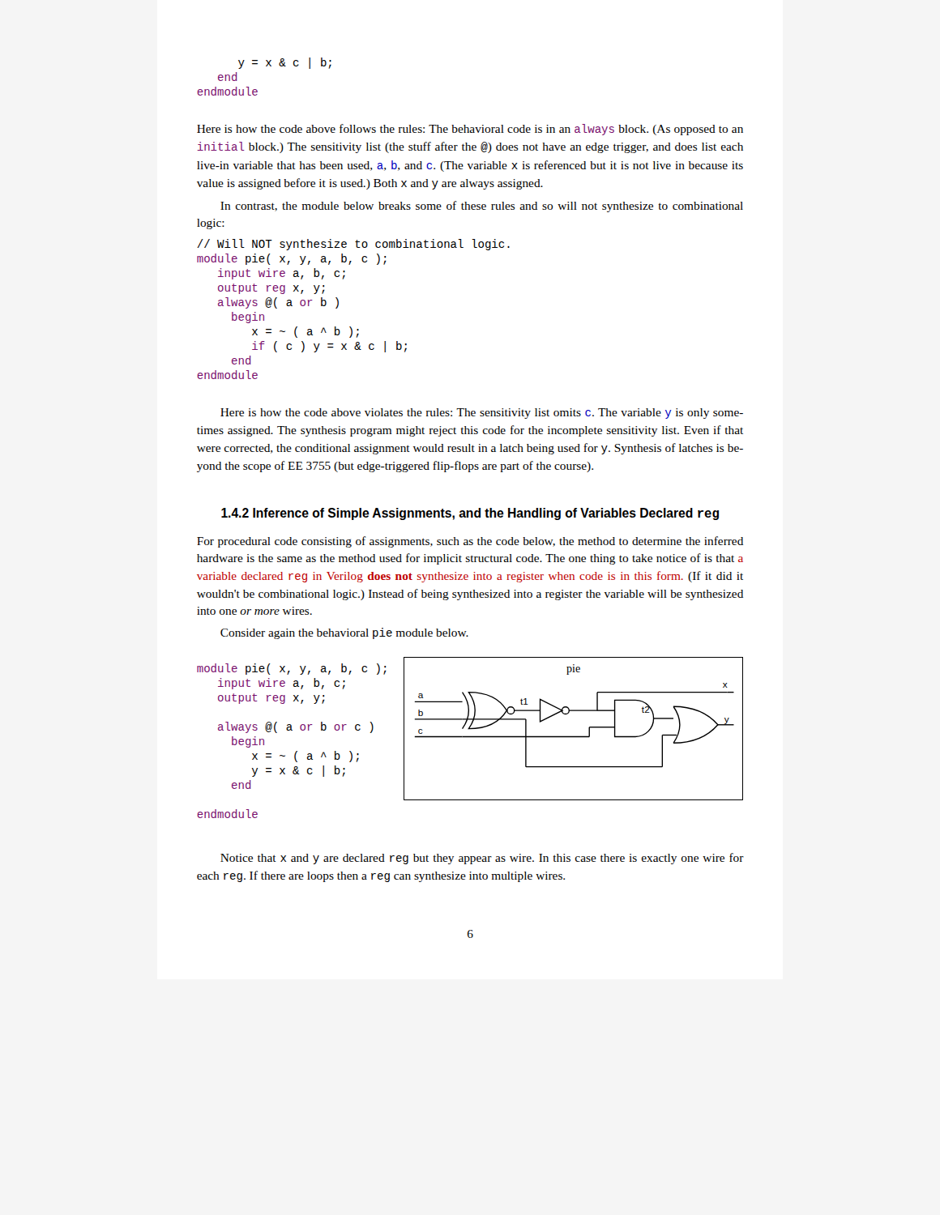y = x & c | b;
   end
endmodule
Here is how the code above follows the rules: The behavioral code is in an always block. (As opposed to an initial block.) The sensitivity list (the stuff after the @) does not have an edge trigger, and does list each live-in variable that has been used, a, b, and c. (The variable x is referenced but it is not live in because its value is assigned before it is used.) Both x and y are always assigned.
In contrast, the module below breaks some of these rules and so will not synthesize to combinational logic:
// Will NOT synthesize to combinational logic.
module pie( x, y, a, b, c );
   input wire a, b, c;
   output reg x, y;
   always @( a or b )
     begin
        x = ~ ( a ^ b );
        if ( c ) y = x & c | b;
     end
endmodule
Here is how the code above violates the rules: The sensitivity list omits c. The variable y is only sometimes assigned. The synthesis program might reject this code for the incomplete sensitivity list. Even if that were corrected, the conditional assignment would result in a latch being used for y. Synthesis of latches is beyond the scope of EE 3755 (but edge-triggered flip-flops are part of the course).
1.4.2 Inference of Simple Assignments, and the Handling of Variables Declared reg
For procedural code consisting of assignments, such as the code below, the method to determine the inferred hardware is the same as the method used for implicit structural code. The one thing to take notice of is that a variable declared reg in Verilog does not synthesize into a register when code is in this form. (If it did it wouldn't be combinational logic.) Instead of being synthesized into a register the variable will be synthesized into one or more wires.
Consider again the behavioral pie module below.
module pie( x, y, a, b, c );
   input wire a, b, c;
   output reg x, y;

   always @( a or b or c )
     begin
        x = ~ ( a ^ b );
        y = x & c | b;
     end

endmodule
pie
a b c t1 t2 x y
Notice that x and y are declared reg but they appear as wire. In this case there is exactly one wire for each reg. If there are loops then a reg can synthesize into multiple wires.
6